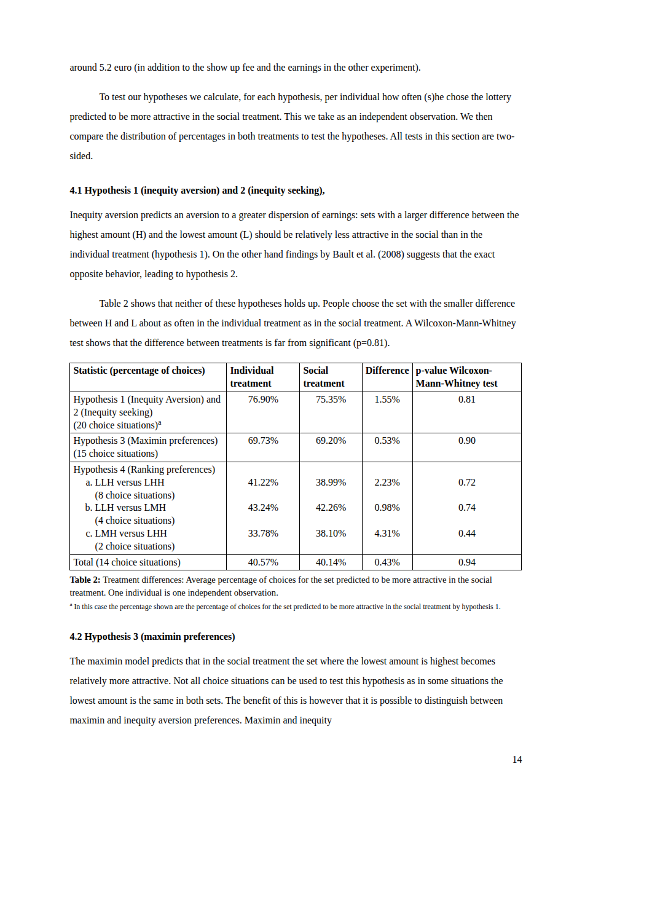around 5.2 euro (in addition to the show up fee and the earnings in the other experiment).
To test our hypotheses we calculate, for each hypothesis, per individual how often (s)he chose the lottery predicted to be more attractive in the social treatment. This we take as an independent observation. We then compare the distribution of percentages in both treatments to test the hypotheses. All tests in this section are two-sided.
4.1 Hypothesis 1 (inequity aversion) and 2 (inequity seeking),
Inequity aversion predicts an aversion to a greater dispersion of earnings: sets with a larger difference between the highest amount (H) and the lowest amount (L) should be relatively less attractive in the social than in the individual treatment (hypothesis 1). On the other hand findings by Bault et al. (2008) suggests that the exact opposite behavior, leading to hypothesis 2.
Table 2 shows that neither of these hypotheses holds up. People choose the set with the smaller difference between H and L about as often in the individual treatment as in the social treatment. A Wilcoxon-Mann-Whitney test shows that the difference between treatments is far from significant (p=0.81).
| Statistic (percentage of choices) | Individual treatment | Social treatment | Difference | p-value Wilcoxon-Mann-Whitney test |
| --- | --- | --- | --- | --- |
| Hypothesis 1 (Inequity Aversion) and 2 (Inequity seeking) (20 choice situations) a | 76.90% | 75.35% | 1.55% | 0.81 |
| Hypothesis 3 (Maximin preferences) (15 choice situations) | 69.73% | 69.20% | 0.53% | 0.90 |
| Hypothesis 4 (Ranking preferences) LLH versus LHH (8 choice situations) LLH versus LMH (4 choice situations) LMH versus LHH (2 choice situations) | 41.22% 43.24% 33.78% | 38.99% 42.26% 38.10% | 2.23% 0.98% 4.31% | 0.72 0.74 0.44 |
| Total (14 choice situations) | 40.57% | 40.14% | 0.43% | 0.94 |
Table 2: Treatment differences: Average percentage of choices for the set predicted to be more attractive in the social treatment. One individual is one independent observation.
a In this case the percentage shown are the percentage of choices for the set predicted to be more attractive in the social treatment by hypothesis 1.
4.2 Hypothesis 3 (maximin preferences)
The maximin model predicts that in the social treatment the set where the lowest amount is highest becomes relatively more attractive. Not all choice situations can be used to test this hypothesis as in some situations the lowest amount is the same in both sets. The benefit of this is however that it is possible to distinguish between maximin and inequity aversion preferences. Maximin and inequity
14